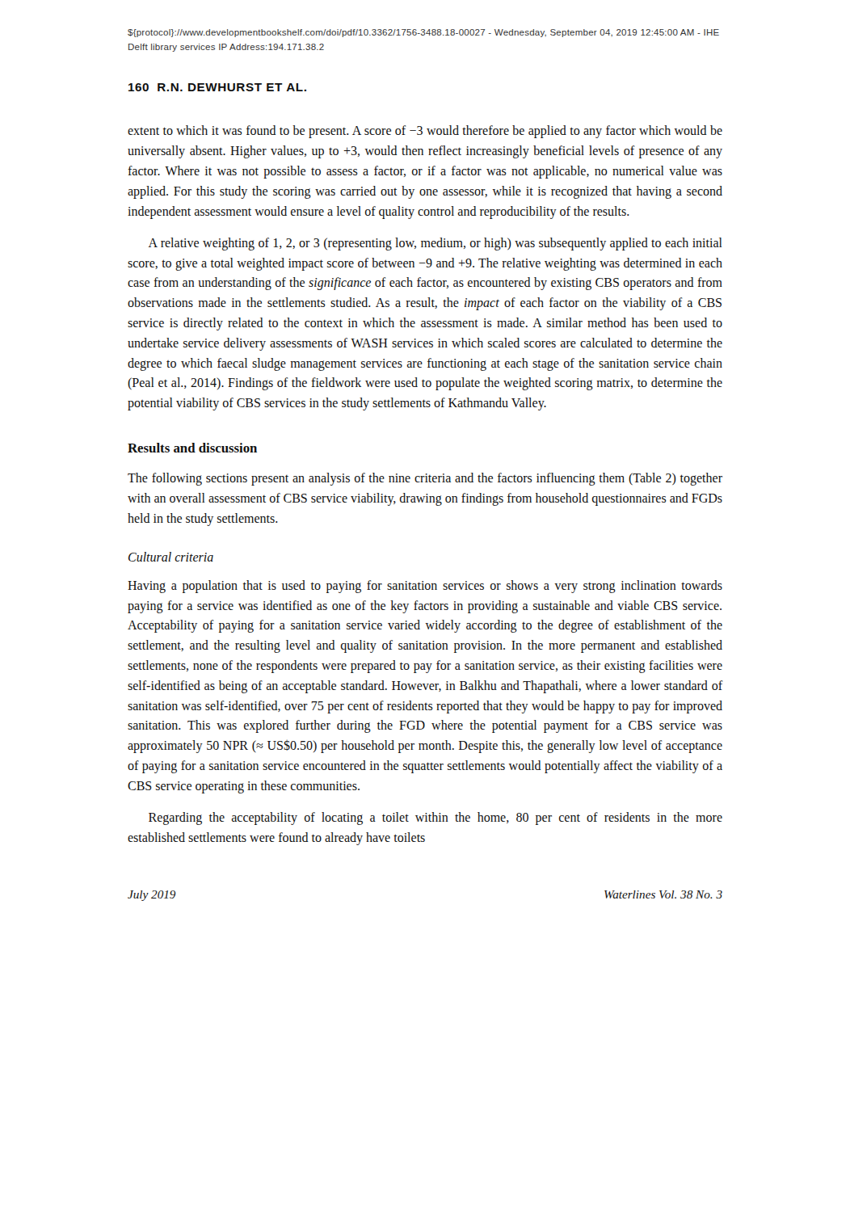${protocol}://www.developmentbookshelf.com/doi/pdf/10.3362/1756-3488.18-00027 - Wednesday, September 04, 2019 12:45:00 AM - IHE Delft library services IP Address:194.171.38.2
160 R.N. DEWHURST ET AL.
extent to which it was found to be present. A score of −3 would therefore be applied to any factor which would be universally absent. Higher values, up to +3, would then reflect increasingly beneficial levels of presence of any factor. Where it was not possible to assess a factor, or if a factor was not applicable, no numerical value was applied. For this study the scoring was carried out by one assessor, while it is recognized that having a second independent assessment would ensure a level of quality control and reproducibility of the results.
A relative weighting of 1, 2, or 3 (representing low, medium, or high) was subsequently applied to each initial score, to give a total weighted impact score of between −9 and +9. The relative weighting was determined in each case from an understanding of the significance of each factor, as encountered by existing CBS operators and from observations made in the settlements studied. As a result, the impact of each factor on the viability of a CBS service is directly related to the context in which the assessment is made. A similar method has been used to undertake service delivery assessments of WASH services in which scaled scores are calculated to determine the degree to which faecal sludge management services are functioning at each stage of the sanitation service chain (Peal et al., 2014). Findings of the fieldwork were used to populate the weighted scoring matrix, to determine the potential viability of CBS services in the study settlements of Kathmandu Valley.
Results and discussion
The following sections present an analysis of the nine criteria and the factors influencing them (Table 2) together with an overall assessment of CBS service viability, drawing on findings from household questionnaires and FGDs held in the study settlements.
Cultural criteria
Having a population that is used to paying for sanitation services or shows a very strong inclination towards paying for a service was identified as one of the key factors in providing a sustainable and viable CBS service. Acceptability of paying for a sanitation service varied widely according to the degree of establishment of the settlement, and the resulting level and quality of sanitation provision. In the more permanent and established settlements, none of the respondents were prepared to pay for a sanitation service, as their existing facilities were self-identified as being of an acceptable standard. However, in Balkhu and Thapathali, where a lower standard of sanitation was self-identified, over 75 per cent of residents reported that they would be happy to pay for improved sanitation. This was explored further during the FGD where the potential payment for a CBS service was approximately 50 NPR (≈ US$0.50) per household per month. Despite this, the generally low level of acceptance of paying for a sanitation service encountered in the squatter settlements would potentially affect the viability of a CBS service operating in these communities.
Regarding the acceptability of locating a toilet within the home, 80 per cent of residents in the more established settlements were found to already have toilets
July 2019 Waterlines Vol. 38 No. 3